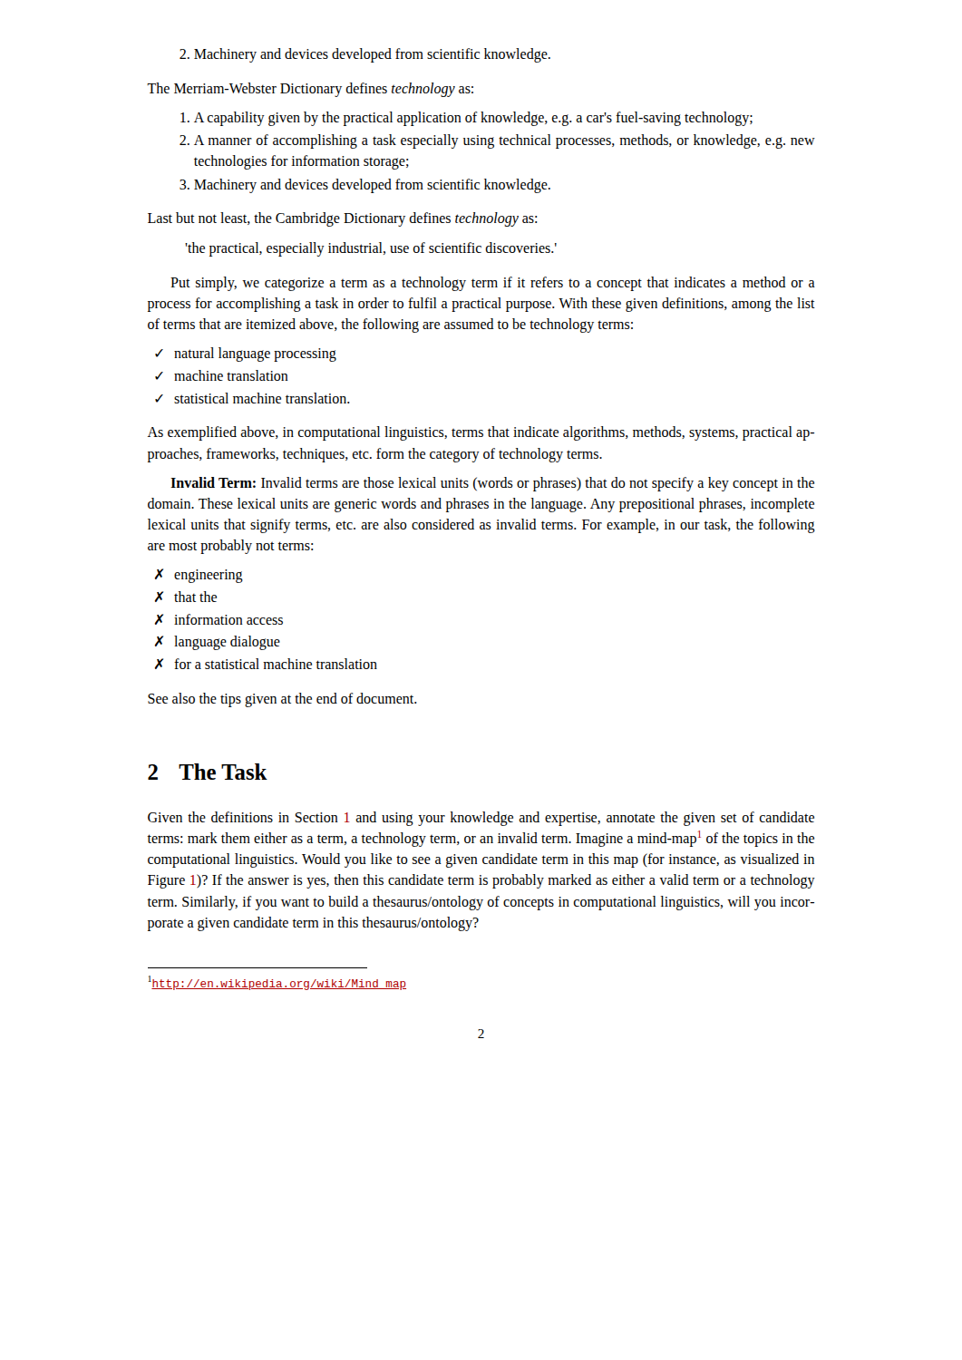Machinery and devices developed from scientific knowledge.
The Merriam-Webster Dictionary defines technology as:
A capability given by the practical application of knowledge, e.g. a car's fuel-saving technology;
A manner of accomplishing a task especially using technical processes, methods, or knowledge, e.g. new technologies for information storage;
Machinery and devices developed from scientific knowledge.
Last but not least, the Cambridge Dictionary defines technology as:
'the practical, especially industrial, use of scientific discoveries.'
Put simply, we categorize a term as a technology term if it refers to a concept that indicates a method or a process for accomplishing a task in order to fulfil a practical purpose. With these given definitions, among the list of terms that are itemized above, the following are assumed to be technology terms:
✓ natural language processing
✓ machine translation
✓ statistical machine translation.
As exemplified above, in computational linguistics, terms that indicate algorithms, methods, systems, practical approaches, frameworks, techniques, etc. form the category of technology terms.
Invalid Term: Invalid terms are those lexical units (words or phrases) that do not specify a key concept in the domain. These lexical units are generic words and phrases in the language. Any prepositional phrases, incomplete lexical units that signify terms, etc. are also considered as invalid terms. For example, in our task, the following are most probably not terms:
✗ engineering
✗ that the
✗ information access
✗ language dialogue
✗ for a statistical machine translation
See also the tips given at the end of document.
2 The Task
Given the definitions in Section 1 and using your knowledge and expertise, annotate the given set of candidate terms: mark them either as a term, a technology term, or an invalid term. Imagine a mind-map1 of the topics in the computational linguistics. Would you like to see a given candidate term in this map (for instance, as visualized in Figure 1)? If the answer is yes, then this candidate term is probably marked as either a valid term or a technology term. Similarly, if you want to build a thesaurus/ontology of concepts in computational linguistics, will you incorporate a given candidate term in this thesaurus/ontology?
1http://en.wikipedia.org/wiki/Mind_map
2